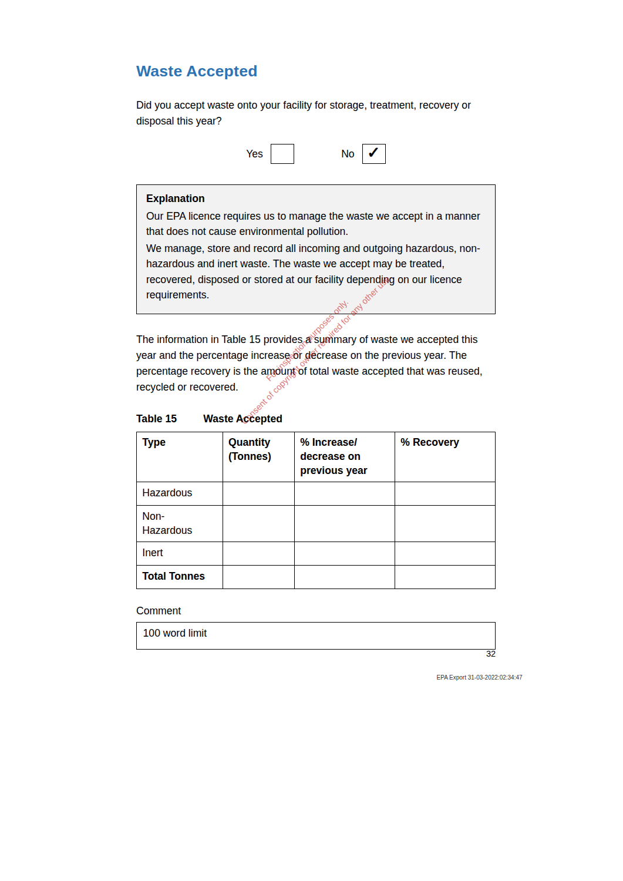Waste Accepted
Did you accept waste onto your facility for storage, treatment, recovery or disposal this year?
Yes
No✓
Explanation
Our EPA licence requires us to manage the waste we accept in a manner that does not cause environmental pollution.
We manage, store and record all incoming and outgoing hazardous, non-hazardous and inert waste. The waste we accept may be treated, recovered, disposed or stored at our facility depending on our licence requirements.
The information in Table 15 provides a summary of waste we accepted this year and the percentage increase or decrease on the previous year. The percentage recovery is the amount of total waste accepted that was reused, recycled or recovered.
Table 15 Waste Accepted
| Type | Quantity (Tonnes) | % Increase/ decrease on previous year | % Recovery |
| --- | --- | --- | --- |
| Hazardous | | | |
| Non- Hazardous | | | |
| Inert | | | |
| Total Tonnes | | | |
Comment
100 word limit
For inspection purposes only.
Consent of copyright owner required for any other use.
32
EPA Export 31-03-2022:02:34:47